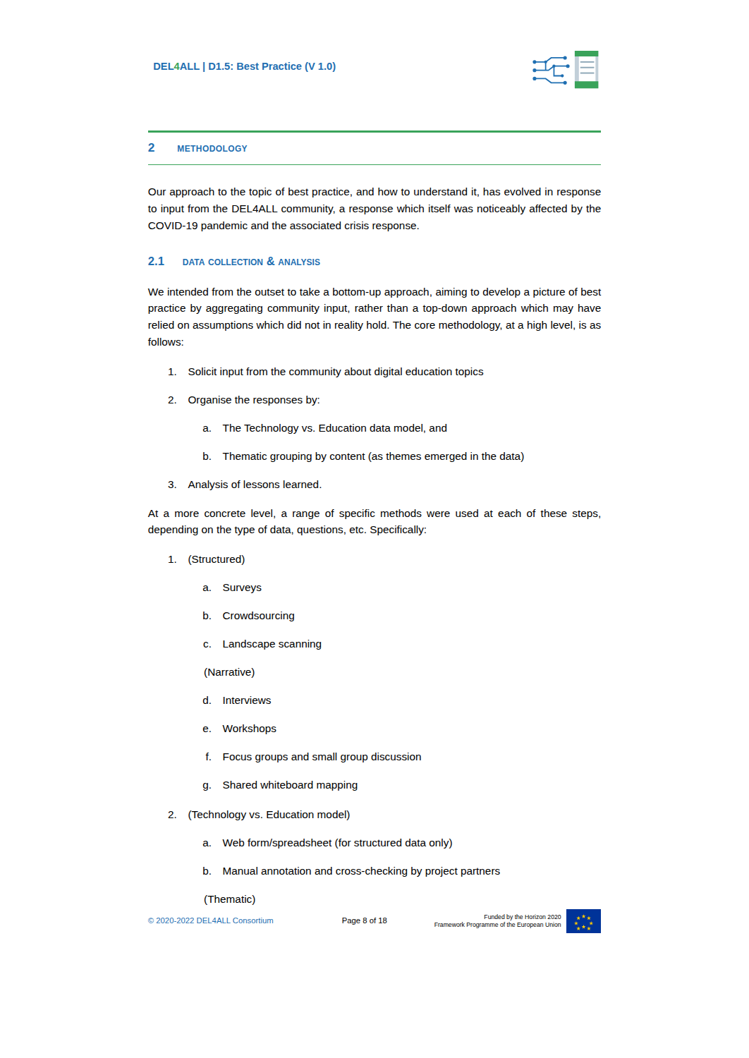DEL 4 ALL | D1.5: Best Practice (V 1.0)
2 METHODOLOGY
Our approach to the topic of best practice, and how to understand it, has evolved in response to input from the DEL4ALL community, a response which itself was noticeably affected by the COVID-19 pandemic and the associated crisis response.
2.1 DATA COLLECTION & ANALYSIS
We intended from the outset to take a bottom-up approach, aiming to develop a picture of best practice by aggregating community input, rather than a top-down approach which may have relied on assumptions which did not in reality hold. The core methodology, at a high level, is as follows:
Solicit input from the community about digital education topics
Organise the responses by:
The Technology vs. Education data model, and
Thematic grouping by content (as themes emerged in the data)
Analysis of lessons learned.
At a more concrete level, a range of specific methods were used at each of these steps, depending on the type of data, questions, etc. Specifically:
(Structured)
Surveys
Crowdsourcing
Landscape scanning
(Narrative)
Interviews
Workshops
Focus groups and small group discussion
Shared whiteboard mapping
(Technology vs. Education model)
Web form/spreadsheet (for structured data only)
Manual annotation and cross-checking by project partners
(Thematic)
© 2020-2022 DEL4ALL Consortium
Page 8 of 18
Funded by the Horizon 2020
Framework Programme of the European Union